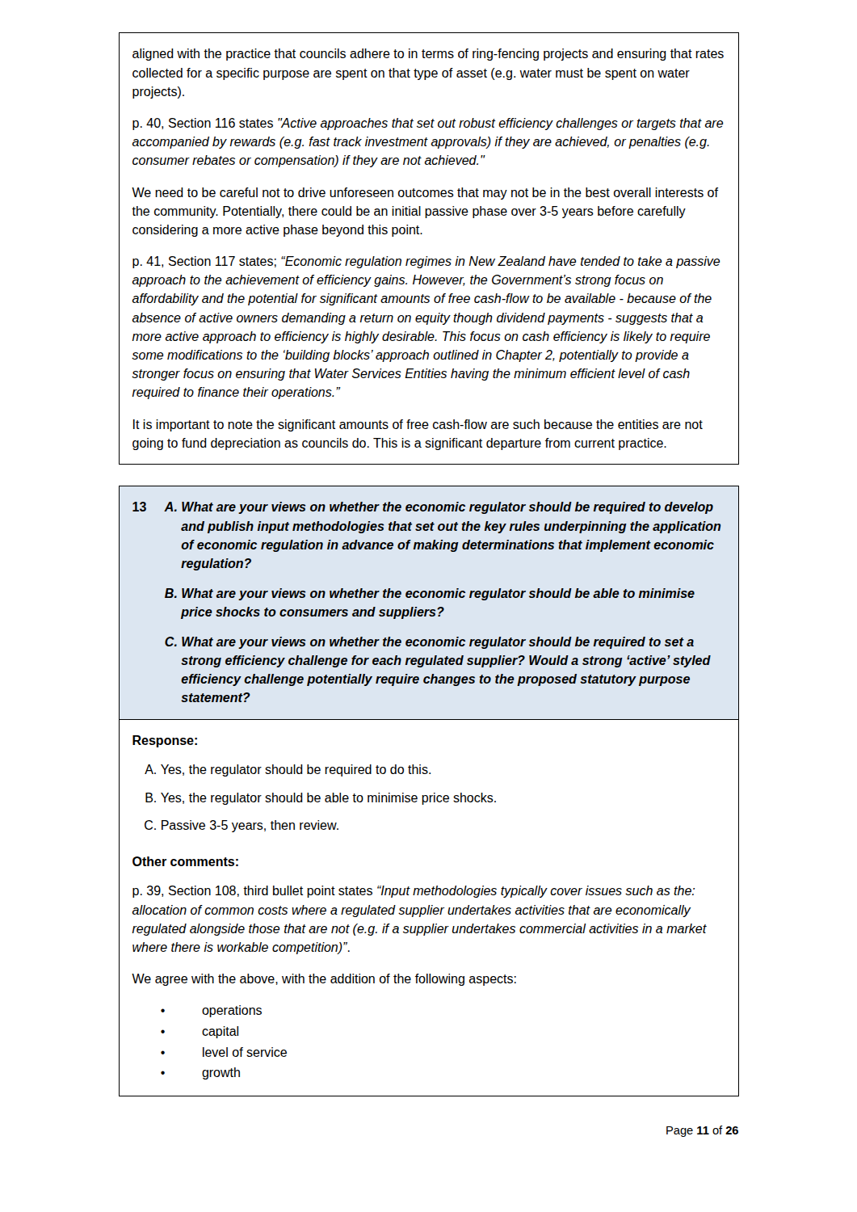aligned with the practice that councils adhere to in terms of ring-fencing projects and ensuring that rates collected for a specific purpose are spent on that type of asset (e.g. water must be spent on water projects).
p. 40, Section 116 states "Active approaches that set out robust efficiency challenges or targets that are accompanied by rewards (e.g. fast track investment approvals) if they are achieved, or penalties (e.g. consumer rebates or compensation) if they are not achieved."
We need to be careful not to drive unforeseen outcomes that may not be in the best overall interests of the community. Potentially, there could be an initial passive phase over 3-5 years before carefully considering a more active phase beyond this point.
p. 41, Section 117 states; “Economic regulation regimes in New Zealand have tended to take a passive approach to the achievement of efficiency gains. However, the Government’s strong focus on affordability and the potential for significant amounts of free cash-flow to be available - because of the absence of active owners demanding a return on equity though dividend payments - suggests that a more active approach to efficiency is highly desirable. This focus on cash efficiency is likely to require some modifications to the ‘building blocks’ approach outlined in Chapter 2, potentially to provide a stronger focus on ensuring that Water Services Entities having the minimum efficient level of cash required to finance their operations.”
It is important to note the significant amounts of free cash-flow are such because the entities are not going to fund depreciation as councils do. This is a significant departure from current practice.
| 13 | What are your views on whether the economic regulator should be required to develop and publish input methodologies that set out the key rules underpinning the application of economic regulation in advance of making determinations that implement economic regulation? What are your views on whether the economic regulator should be able to minimise price shocks to consumers and suppliers? What are your views on whether the economic regulator should be required to set a strong efficiency challenge for each regulated supplier? Would a strong ‘active’ styled efficiency challenge potentially require changes to the proposed statutory purpose statement? |
Response:
Yes, the regulator should be required to do this.
Yes, the regulator should be able to minimise price shocks.
Passive 3-5 years, then review.
Other comments:
p. 39, Section 108, third bullet point states “Input methodologies typically cover issues such as the: allocation of common costs where a regulated supplier undertakes activities that are economically regulated alongside those that are not (e.g. if a supplier undertakes commercial activities in a market where there is workable competition)”.
We agree with the above, with the addition of the following aspects:
operations
capital
level of service
growth
Page 11 of 26